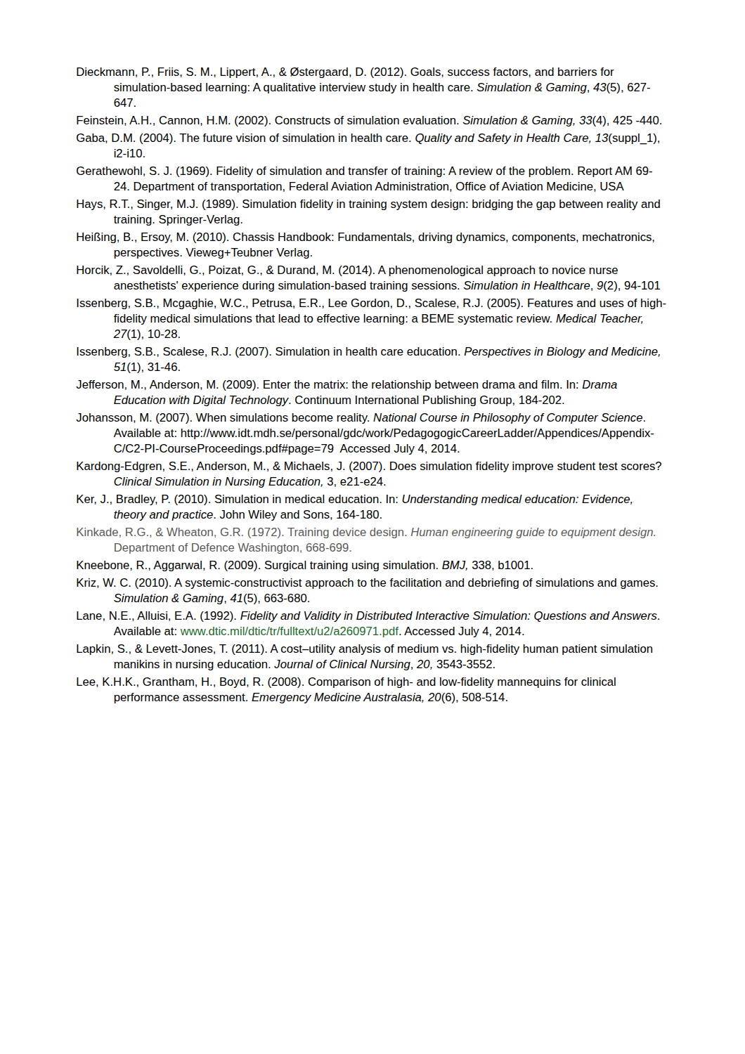Dieckmann, P., Friis, S. M., Lippert, A., & Østergaard, D. (2012). Goals, success factors, and barriers for simulation-based learning: A qualitative interview study in health care. Simulation & Gaming, 43(5), 627-647.
Feinstein, A.H., Cannon, H.M. (2002). Constructs of simulation evaluation. Simulation & Gaming, 33(4), 425 -440.
Gaba, D.M. (2004). The future vision of simulation in health care. Quality and Safety in Health Care, 13(suppl_1), i2-i10.
Gerathewohl, S. J. (1969). Fidelity of simulation and transfer of training: A review of the problem. Report AM 69-24. Department of transportation, Federal Aviation Administration, Office of Aviation Medicine, USA
Hays, R.T., Singer, M.J. (1989). Simulation fidelity in training system design: bridging the gap between reality and training. Springer-Verlag.
Heißing, B., Ersoy, M. (2010). Chassis Handbook: Fundamentals, driving dynamics, components, mechatronics, perspectives. Vieweg+Teubner Verlag.
Horcik, Z., Savoldelli, G., Poizat, G., & Durand, M. (2014). A phenomenological approach to novice nurse anesthetists' experience during simulation-based training sessions. Simulation in Healthcare, 9(2), 94-101
Issenberg, S.B., Mcgaghie, W.C., Petrusa, E.R., Lee Gordon, D., Scalese, R.J. (2005). Features and uses of high-fidelity medical simulations that lead to effective learning: a BEME systematic review. Medical Teacher, 27(1), 10-28.
Issenberg, S.B., Scalese, R.J. (2007). Simulation in health care education. Perspectives in Biology and Medicine, 51(1), 31-46.
Jefferson, M., Anderson, M. (2009). Enter the matrix: the relationship between drama and film. In: Drama Education with Digital Technology. Continuum International Publishing Group, 184-202.
Johansson, M. (2007). When simulations become reality. National Course in Philosophy of Computer Science. Available at: http://www.idt.mdh.se/personal/gdc/work/PedagogogicCareerLadder/Appendices/Appendix-C/C2-PI-CourseProceedings.pdf#page=79 Accessed July 4, 2014.
Kardong-Edgren, S.E., Anderson, M., & Michaels, J. (2007). Does simulation fidelity improve student test scores? Clinical Simulation in Nursing Education, 3, e21-e24.
Ker, J., Bradley, P. (2010). Simulation in medical education. In: Understanding medical education: Evidence, theory and practice. John Wiley and Sons, 164-180.
Kinkade, R.G., & Wheaton, G.R. (1972). Training device design. Human engineering guide to equipment design. Department of Defence Washington, 668-699.
Kneebone, R., Aggarwal, R. (2009). Surgical training using simulation. BMJ, 338, b1001.
Kriz, W. C. (2010). A systemic-constructivist approach to the facilitation and debriefing of simulations and games. Simulation & Gaming, 41(5), 663-680.
Lane, N.E., Alluisi, E.A. (1992). Fidelity and Validity in Distributed Interactive Simulation: Questions and Answers. Available at: www.dtic.mil/dtic/tr/fulltext/u2/a260971.pdf. Accessed July 4, 2014.
Lapkin, S., & Levett-Jones, T. (2011). A cost–utility analysis of medium vs. high-fidelity human patient simulation manikins in nursing education. Journal of Clinical Nursing, 20, 3543-3552.
Lee, K.H.K., Grantham, H., Boyd, R. (2008). Comparison of high- and low-fidelity mannequins for clinical performance assessment. Emergency Medicine Australasia, 20(6), 508-514.